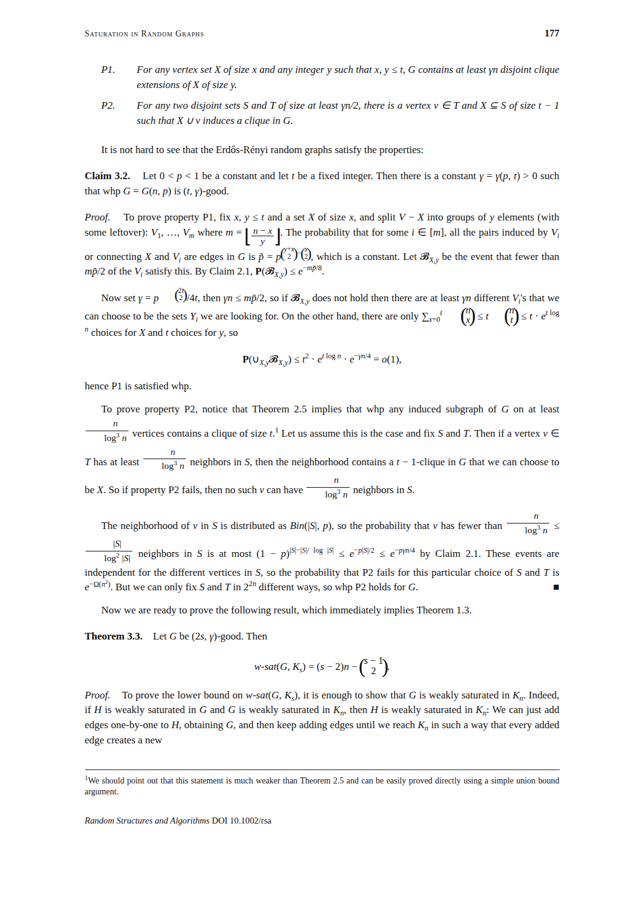Saturation in Random Graphs 177
P1. For any vertex set X of size x and any integer y such that x, y ≤ t, G contains at least γn disjoint clique extensions of X of size y.
P2. For any two disjoint sets S and T of size at least γn/2, there is a vertex v ∈ T and X ⊆ S of size t − 1 such that X ∪ v induces a clique in G.
It is not hard to see that the Erdős-Rényi random graphs satisfy the properties:
Claim 3.2. Let 0 < p < 1 be a constant and let t be a fixed integer. Then there is a constant γ = γ(p, t) > 0 such that whp G = G(n, p) is (t, γ)-good.
Proof. To prove property P1, fix x, y ≤ t and a set X of size x, and split V − X into groups of y elements (with some leftover): V1, …, Vm where m = n − x y. The probability that for some i ∈ [m], all the pairs induced by Vi or connecting X and Vi are edges in G is p̃ = py+x 2−x 2, which is a constant. Let 𝓑X,y be the event that fewer than mp̃/2 of the Vi satisfy this. By Claim 2.1, P(𝓑X,y) ≤ e−mp̃/8.
Now set γ = p2t 2/4t, then γn ≤ mp̃/2, so if 𝓑X,y does not hold then there are at least γn different Vi's that we can choose to be the sets Yi we are looking for. On the other hand, there are only ∑x=0t nx ≤ tnt ≤ t · et log n choices for X and t choices for y, so
P(∪X,y𝓑X,y) ≤ t2 · et log n · e−γn/4 = o(1),
hence P1 is satisfied whp.
To prove property P2, notice that Theorem 2.5 implies that whp any induced subgraph of G on at least nlog3 n vertices contains a clique of size t.1 Let us assume this is the case and fix S and T. Then if a vertex v ∈ T has at least nlog3 n neighbors in S, then the neighborhood contains a t − 1-clique in G that we can choose to be X. So if property P2 fails, then no such v can have nlog3 n neighbors in S.
The neighborhood of v in S is distributed as Bin(|S|, p), so the probability that v has fewer than nlog3 n ≤ |S|log2 |S| neighbors in S is at most (1 − p)|S|−|S|/ log |S| ≤ e−p|S|/2 ≤ e−pγn/4 by Claim 2.1. These events are independent for the different vertices in S, so the probability that P2 fails for this particular choice of S and T is e−Ω(n2). But we can only fix S and T in 22n different ways, so whp P2 holds for G.
Now we are ready to prove the following result, which immediately implies Theorem 1.3.
Theorem 3.3. Let G be (2s, γ)-good. Then
w-sat(G, Ks) = (s − 2)n − s − 12.
Proof. To prove the lower bound on w-sat(G, Ks), it is enough to show that G is weakly saturated in Kn. Indeed, if H is weakly saturated in G and G is weakly saturated in Kn, then H is weakly saturated in Kn: We can just add edges one-by-one to H, obtaining G, and then keep adding edges until we reach Kn in such a way that every added edge creates a new
1We should point out that this statement is much weaker than Theorem 2.5 and can be easily proved directly using a simple union bound argument.
Random Structures and Algorithms DOI 10.1002/rsa